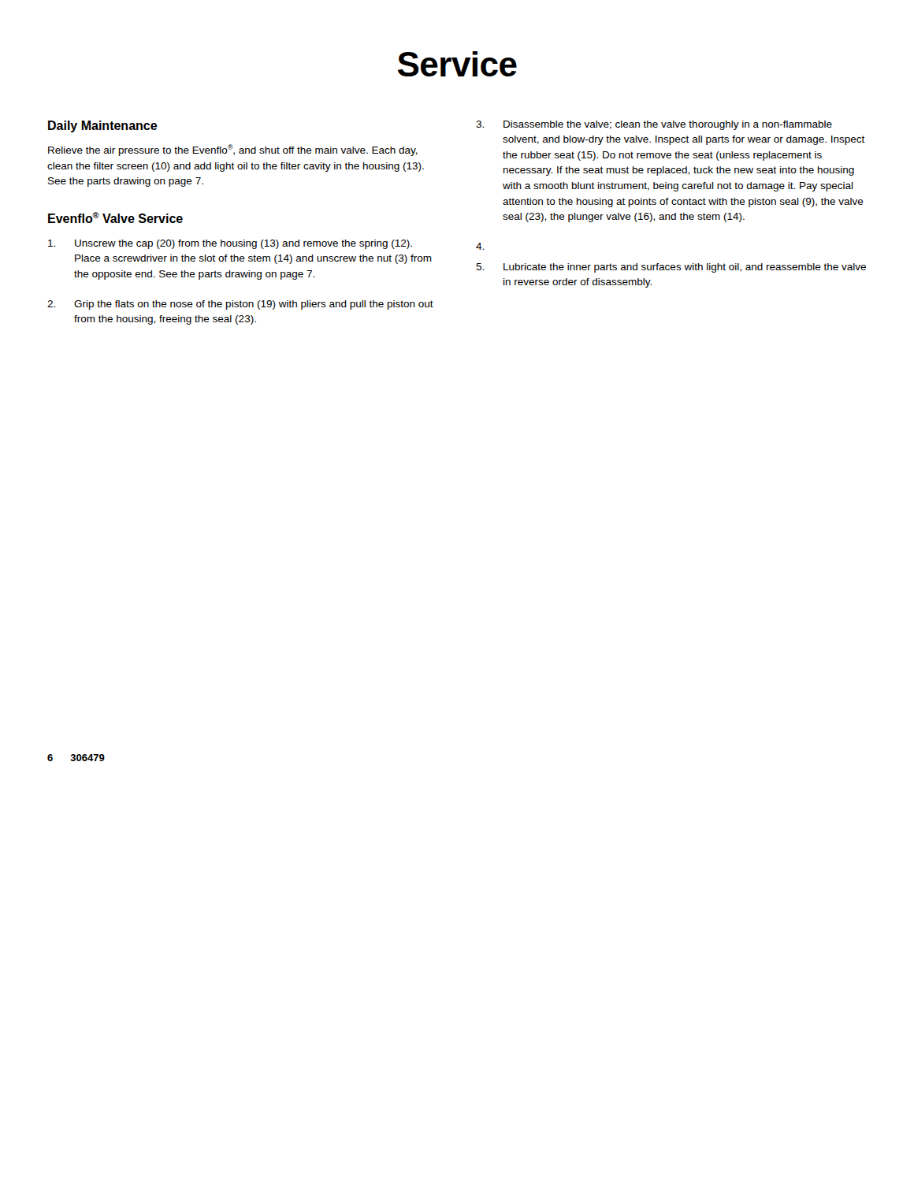Service
Daily Maintenance
Relieve the air pressure to the Evenflo®, and shut off the main valve. Each day, clean the filter screen (10) and add light oil to the filter cavity in the housing (13). See the parts drawing on page 7.
Evenflo® Valve Service
Unscrew the cap (20) from the housing (13) and remove the spring (12). Place a screwdriver in the slot of the stem (14) and unscrew the nut (3) from the opposite end. See the parts drawing on page 7.
Grip the flats on the nose of the piston (19) with pliers and pull the piston out from the housing, freeing the seal (23).
Disassemble the valve; clean the valve thoroughly in a non-flammable solvent, and blow-dry the valve. Inspect all parts for wear or damage. Inspect the rubber seat (15). Do not remove the seat (unless replacement is necessary. If the seat must be replaced, tuck the new seat into the housing with a smooth blunt instrument, being careful not to damage it. Pay special attention to the housing at points of contact with the piston seal (9), the valve seal (23), the plunger valve (16), and the stem (14).
Lubricate the inner parts and surfaces with light oil, and reassemble the valve in reverse order of disassembly.
6306479